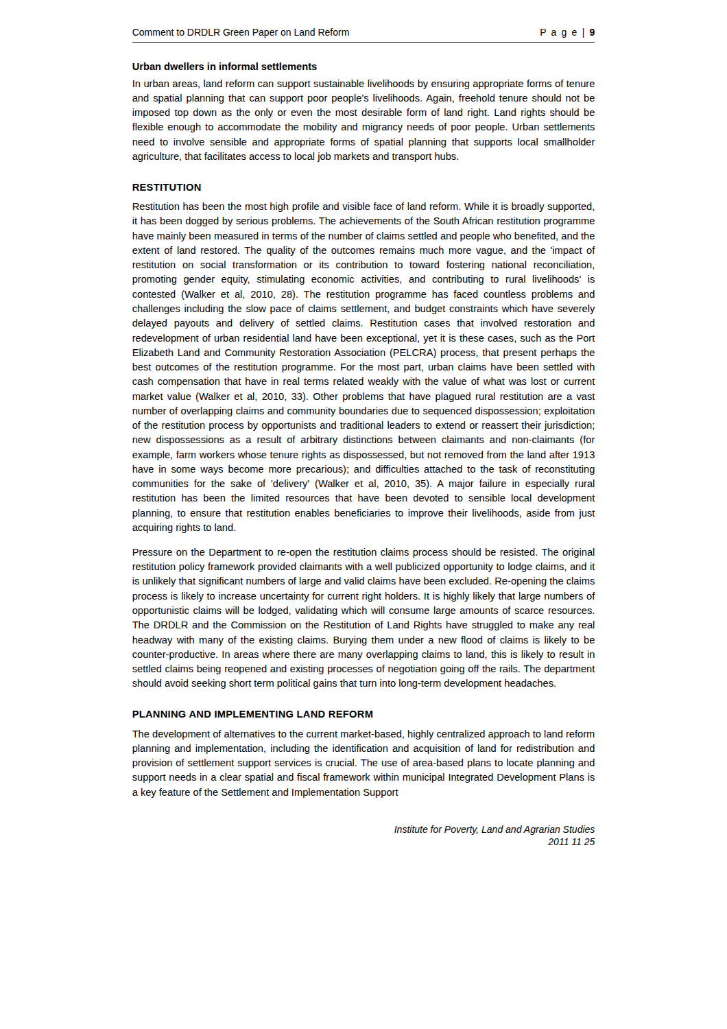Comment to DRDLR Green Paper on Land Reform
P a g e | 9
Urban dwellers in informal settlements
In urban areas, land reform can support sustainable livelihoods by ensuring appropriate forms of tenure and spatial planning that can support poor people's livelihoods. Again, freehold tenure should not be imposed top down as the only or even the most desirable form of land right. Land rights should be flexible enough to accommodate the mobility and migrancy needs of poor people. Urban settlements need to involve sensible and appropriate forms of spatial planning that supports local smallholder agriculture, that facilitates access to local job markets and transport hubs.
Restitution
Restitution has been the most high profile and visible face of land reform. While it is broadly supported, it has been dogged by serious problems. The achievements of the South African restitution programme have mainly been measured in terms of the number of claims settled and people who benefited, and the extent of land restored. The quality of the outcomes remains much more vague, and the 'impact of restitution on social transformation or its contribution to toward fostering national reconciliation, promoting gender equity, stimulating economic activities, and contributing to rural livelihoods' is contested (Walker et al, 2010, 28). The restitution programme has faced countless problems and challenges including the slow pace of claims settlement, and budget constraints which have severely delayed payouts and delivery of settled claims. Restitution cases that involved restoration and redevelopment of urban residential land have been exceptional, yet it is these cases, such as the Port Elizabeth Land and Community Restoration Association (PELCRA) process, that present perhaps the best outcomes of the restitution programme. For the most part, urban claims have been settled with cash compensation that have in real terms related weakly with the value of what was lost or current market value (Walker et al, 2010, 33). Other problems that have plagued rural restitution are a vast number of overlapping claims and community boundaries due to sequenced dispossession; exploitation of the restitution process by opportunists and traditional leaders to extend or reassert their jurisdiction; new dispossessions as a result of arbitrary distinctions between claimants and non-claimants (for example, farm workers whose tenure rights as dispossessed, but not removed from the land after 1913 have in some ways become more precarious); and difficulties attached to the task of reconstituting communities for the sake of 'delivery' (Walker et al, 2010, 35). A major failure in especially rural restitution has been the limited resources that have been devoted to sensible local development planning, to ensure that restitution enables beneficiaries to improve their livelihoods, aside from just acquiring rights to land.
Pressure on the Department to re-open the restitution claims process should be resisted. The original restitution policy framework provided claimants with a well publicized opportunity to lodge claims, and it is unlikely that significant numbers of large and valid claims have been excluded. Re-opening the claims process is likely to increase uncertainty for current right holders. It is highly likely that large numbers of opportunistic claims will be lodged, validating which will consume large amounts of scarce resources. The DRDLR and the Commission on the Restitution of Land Rights have struggled to make any real headway with many of the existing claims. Burying them under a new flood of claims is likely to be counter-productive. In areas where there are many overlapping claims to land, this is likely to result in settled claims being reopened and existing processes of negotiation going off the rails. The department should avoid seeking short term political gains that turn into long-term development headaches.
Planning and implementing land reform
The development of alternatives to the current market-based, highly centralized approach to land reform planning and implementation, including the identification and acquisition of land for redistribution and provision of settlement support services is crucial. The use of area-based plans to locate planning and support needs in a clear spatial and fiscal framework within municipal Integrated Development Plans is a key feature of the Settlement and Implementation Support
Institute for Poverty, Land and Agrarian Studies
2011 11 25